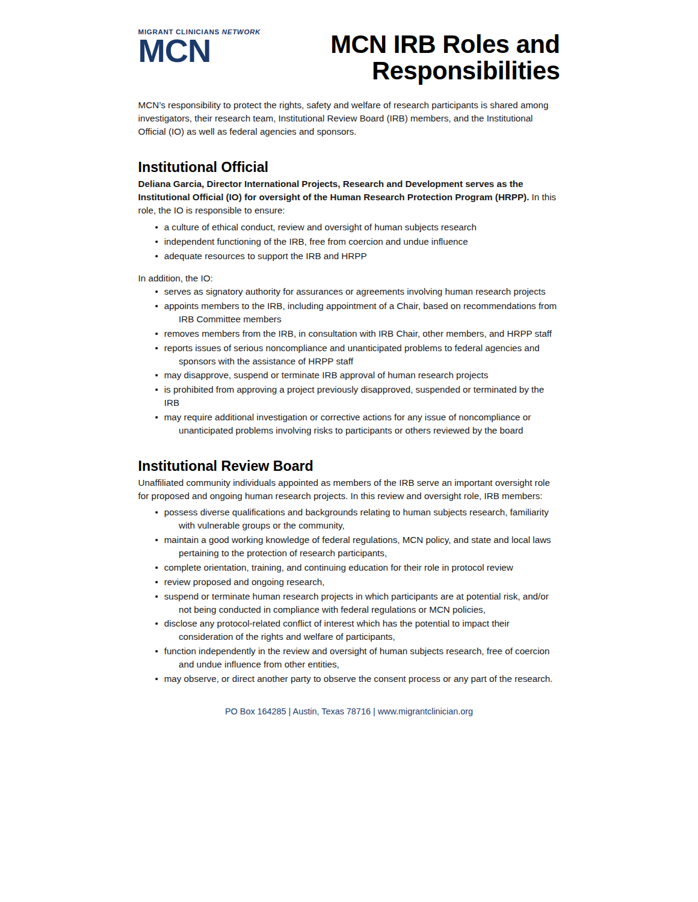MIGRANT CLINICIANS NETWORK
MCN
MCN IRB Roles and Responsibilities
MCN’s responsibility to protect the rights, safety and welfare of research participants is shared among investigators, their research team, Institutional Review Board (IRB) members, and the Institutional Official (IO) as well as federal agencies and sponsors.
Institutional Official
Deliana Garcia, Director International Projects, Research and Development serves as the Institutional Official (IO) for oversight of the Human Research Protection Program (HRPP). In this role, the IO is responsible to ensure:
a culture of ethical conduct, review and oversight of human subjects research
independent functioning of the IRB, free from coercion and undue influence
adequate resources to support the IRB and HRPP
In addition, the IO:
serves as signatory authority for assurances or agreements involving human research projects
appoints members to the IRB, including appointment of a Chair, based on recommendations from IRB Committee members
removes members from the IRB, in consultation with IRB Chair, other members, and HRPP staff
reports issues of serious noncompliance and unanticipated problems to federal agencies and sponsors with the assistance of HRPP staff
may disapprove, suspend or terminate IRB approval of human research projects
is prohibited from approving a project previously disapproved, suspended or terminated by the IRB
may require additional investigation or corrective actions for any issue of noncompliance or unanticipated problems involving risks to participants or others reviewed by the board
Institutional Review Board
Unaffiliated community individuals appointed as members of the IRB serve an important oversight role for proposed and ongoing human research projects. In this review and oversight role, IRB members:
possess diverse qualifications and backgrounds relating to human subjects research, familiarity with vulnerable groups or the community,
maintain a good working knowledge of federal regulations, MCN policy, and state and local laws pertaining to the protection of research participants,
complete orientation, training, and continuing education for their role in protocol review
review proposed and ongoing research,
suspend or terminate human research projects in which participants are at potential risk, and/or not being conducted in compliance with federal regulations or MCN policies,
disclose any protocol-related conflict of interest which has the potential to impact their consideration of the rights and welfare of participants,
function independently in the review and oversight of human subjects research, free of coercion and undue influence from other entities,
may observe, or direct another party to observe the consent process or any part of the research.
PO Box 164285 | Austin, Texas 78716 | www.migrantclinician.org